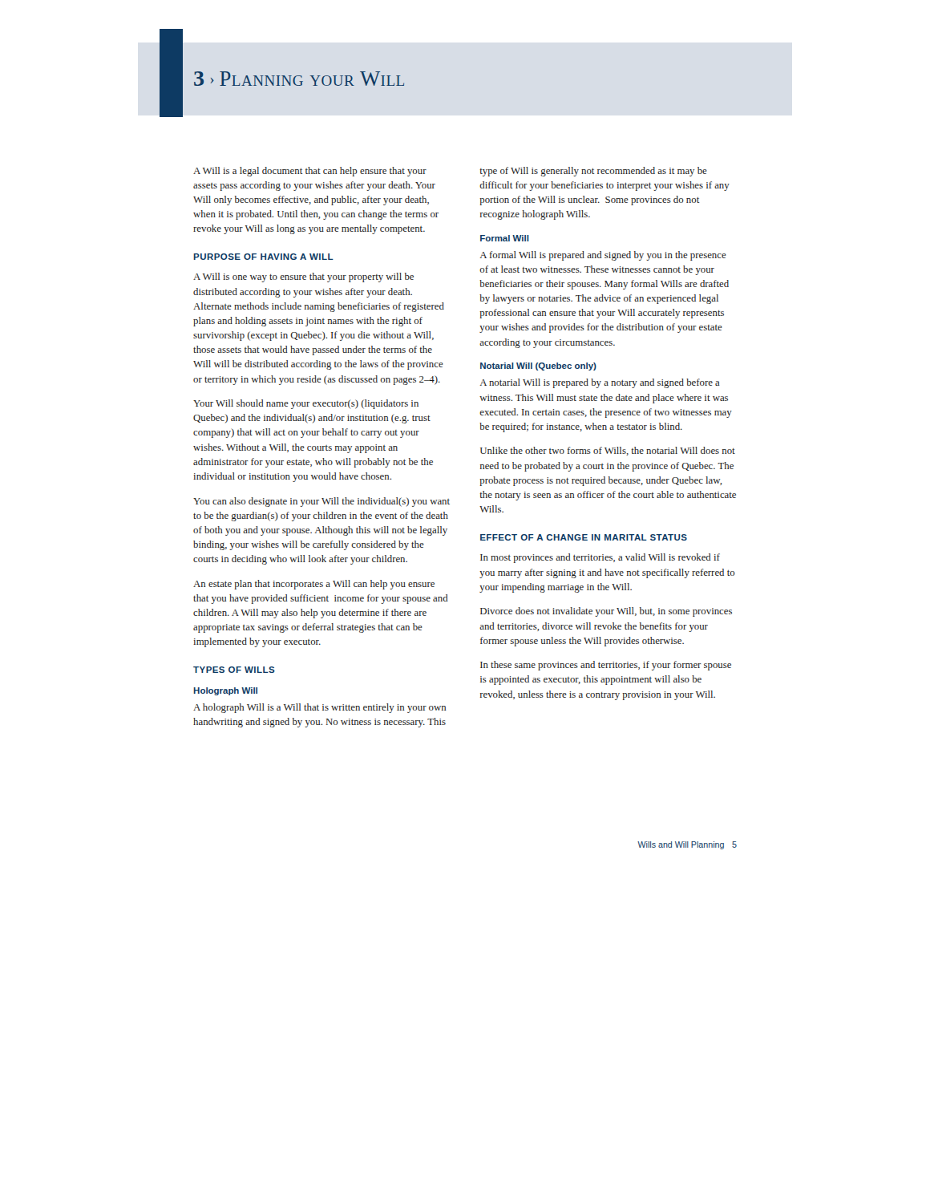3›Planning your Will
A Will is a legal document that can help ensure that your assets pass according to your wishes after your death. Your Will only becomes effective, and public, after your death, when it is probated. Until then, you can change the terms or revoke your Will as long as you are mentally competent.
Purpose of having a Will
A Will is one way to ensure that your property will be distributed according to your wishes after your death. Alternate methods include naming beneficiaries of registered plans and holding assets in joint names with the right of survivorship (except in Quebec). If you die without a Will, those assets that would have passed under the terms of the Will will be distributed according to the laws of the province or territory in which you reside (as discussed on pages 2–4).
Your Will should name your executor(s) (liquidators in Quebec) and the individual(s) and/or institution (e.g. trust company) that will act on your behalf to carry out your wishes. Without a Will, the courts may appoint an administrator for your estate, who will probably not be the individual or institution you would have chosen.
You can also designate in your Will the individual(s) you want to be the guardian(s) of your children in the event of the death of both you and your spouse. Although this will not be legally binding, your wishes will be carefully considered by the courts in deciding who will look after your children.
An estate plan that incorporates a Will can help you ensure that you have provided sufficient income for your spouse and children. A Will may also help you determine if there are appropriate tax savings or deferral strategies that can be implemented by your executor.
Types of Wills
Holograph Will
A holograph Will is a Will that is written entirely in your own handwriting and signed by you. No witness is necessary. This type of Will is generally not recommended as it may be difficult for your beneficiaries to interpret your wishes if any portion of the Will is unclear. Some provinces do not recognize holograph Wills.
Formal Will
A formal Will is prepared and signed by you in the presence of at least two witnesses. These witnesses cannot be your beneficiaries or their spouses. Many formal Wills are drafted by lawyers or notaries. The advice of an experienced legal professional can ensure that your Will accurately represents your wishes and provides for the distribution of your estate according to your circumstances.
Notarial Will (Quebec only)
A notarial Will is prepared by a notary and signed before a witness. This Will must state the date and place where it was executed. In certain cases, the presence of two witnesses may be required; for instance, when a testator is blind.
Unlike the other two forms of Wills, the notarial Will does not need to be probated by a court in the province of Quebec. The probate process is not required because, under Quebec law, the notary is seen as an officer of the court able to authenticate Wills.
Effect of a change in marital status
In most provinces and territories, a valid Will is revoked if you marry after signing it and have not specifically referred to your impending marriage in the Will.
Divorce does not invalidate your Will, but, in some provinces and territories, divorce will revoke the benefits for your former spouse unless the Will provides otherwise.
In these same provinces and territories, if your former spouse is appointed as executor, this appointment will also be revoked, unless there is a contrary provision in your Will.
Wills and Will Planning5